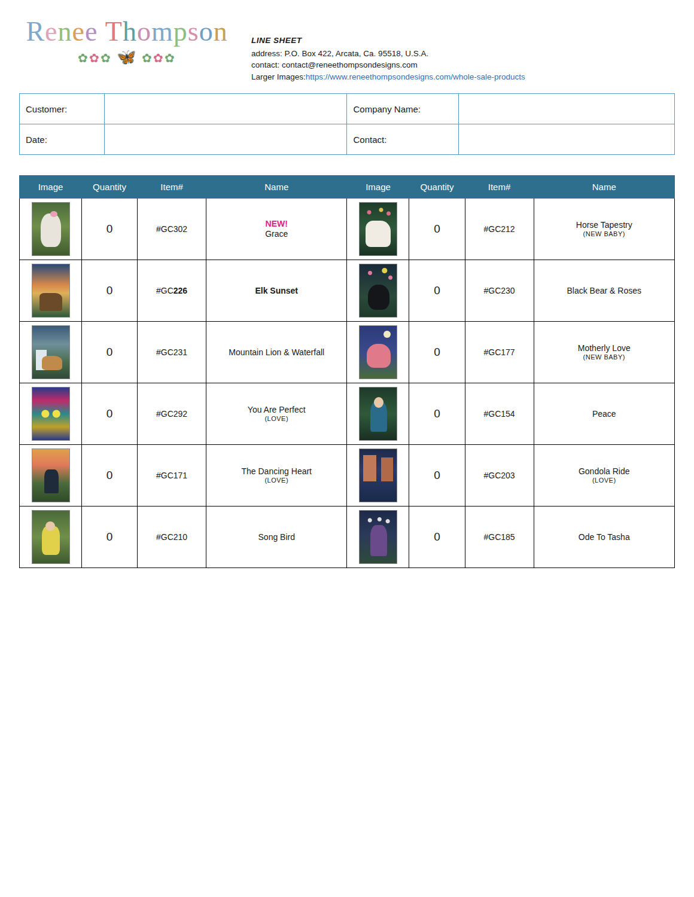Renee Thompson
✿✿✿ 🦋 ✿✿✿
LINE SHEET
address: P.O. Box 422, Arcata, Ca. 95518, U.S.A.
contact: contact@reneethompsondesigns.com
Larger Images:https://www.reneethompsondesigns.com/whole-sale-products
| Customer: | | Company Name: | |
| Date: | | Contact: | |
| Image | Quantity | Item# | Name | Image | Quantity | Item# | Name |
| --- | --- | --- | --- | --- | --- | --- | --- |
| | 0 | #GC302 | NEW! Grace | | 0 | #GC212 | Horse Tapestry (NEW BABY) |
| | 0 | #GC 226 | Elk Sunset | | 0 | #GC230 | Black Bear & Roses |
| | 0 | #GC231 | Mountain Lion & Waterfall | | 0 | #GC177 | Motherly Love (NEW BABY) |
| | 0 | #GC292 | You Are Perfect (LOVE) | | 0 | #GC154 | Peace |
| | 0 | #GC171 | The Dancing Heart (LOVE) | | 0 | #GC203 | Gondola Ride (LOVE) |
| | 0 | #GC210 | Song Bird | | 0 | #GC185 | Ode To Tasha |